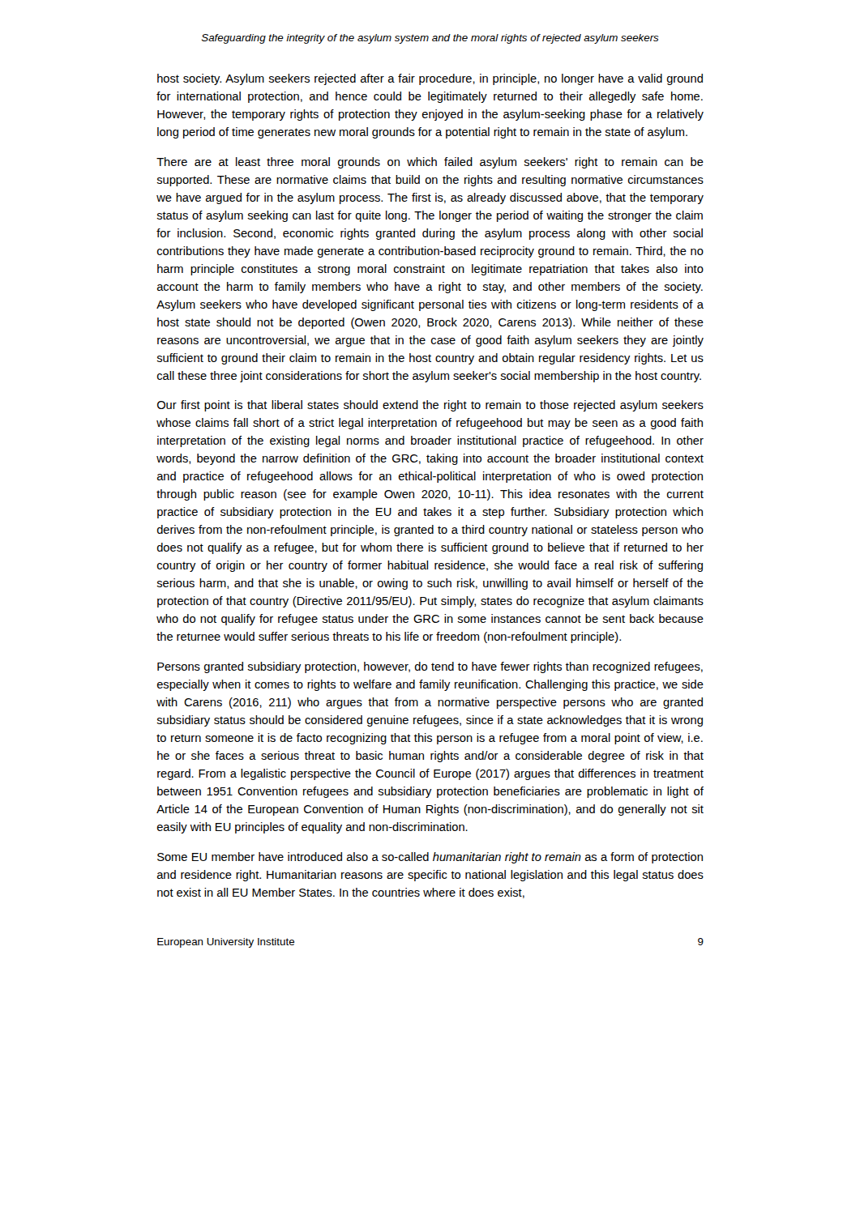Safeguarding the integrity of the asylum system and the moral rights of rejected asylum seekers
host society. Asylum seekers rejected after a fair procedure, in principle, no longer have a valid ground for international protection, and hence could be legitimately returned to their allegedly safe home. However, the temporary rights of protection they enjoyed in the asylum-seeking phase for a relatively long period of time generates new moral grounds for a potential right to remain in the state of asylum.
There are at least three moral grounds on which failed asylum seekers' right to remain can be supported. These are normative claims that build on the rights and resulting normative circumstances we have argued for in the asylum process. The first is, as already discussed above, that the temporary status of asylum seeking can last for quite long. The longer the period of waiting the stronger the claim for inclusion. Second, economic rights granted during the asylum process along with other social contributions they have made generate a contribution-based reciprocity ground to remain. Third, the no harm principle constitutes a strong moral constraint on legitimate repatriation that takes also into account the harm to family members who have a right to stay, and other members of the society. Asylum seekers who have developed significant personal ties with citizens or long-term residents of a host state should not be deported (Owen 2020, Brock 2020, Carens 2013). While neither of these reasons are uncontroversial, we argue that in the case of good faith asylum seekers they are jointly sufficient to ground their claim to remain in the host country and obtain regular residency rights. Let us call these three joint considerations for short the asylum seeker's social membership in the host country.
Our first point is that liberal states should extend the right to remain to those rejected asylum seekers whose claims fall short of a strict legal interpretation of refugeehood but may be seen as a good faith interpretation of the existing legal norms and broader institutional practice of refugeehood. In other words, beyond the narrow definition of the GRC, taking into account the broader institutional context and practice of refugeehood allows for an ethical-political interpretation of who is owed protection through public reason (see for example Owen 2020, 10-11). This idea resonates with the current practice of subsidiary protection in the EU and takes it a step further. Subsidiary protection which derives from the non-refoulment principle, is granted to a third country national or stateless person who does not qualify as a refugee, but for whom there is sufficient ground to believe that if returned to her country of origin or her country of former habitual residence, she would face a real risk of suffering serious harm, and that she is unable, or owing to such risk, unwilling to avail himself or herself of the protection of that country (Directive 2011/95/EU). Put simply, states do recognize that asylum claimants who do not qualify for refugee status under the GRC in some instances cannot be sent back because the returnee would suffer serious threats to his life or freedom (non-refoulment principle).
Persons granted subsidiary protection, however, do tend to have fewer rights than recognized refugees, especially when it comes to rights to welfare and family reunification. Challenging this practice, we side with Carens (2016, 211) who argues that from a normative perspective persons who are granted subsidiary status should be considered genuine refugees, since if a state acknowledges that it is wrong to return someone it is de facto recognizing that this person is a refugee from a moral point of view, i.e. he or she faces a serious threat to basic human rights and/or a considerable degree of risk in that regard. From a legalistic perspective the Council of Europe (2017) argues that differences in treatment between 1951 Convention refugees and subsidiary protection beneficiaries are problematic in light of Article 14 of the European Convention of Human Rights (non-discrimination), and do generally not sit easily with EU principles of equality and non-discrimination.
Some EU member have introduced also a so-called humanitarian right to remain as a form of protection and residence right. Humanitarian reasons are specific to national legislation and this legal status does not exist in all EU Member States. In the countries where it does exist,
European University Institute 9